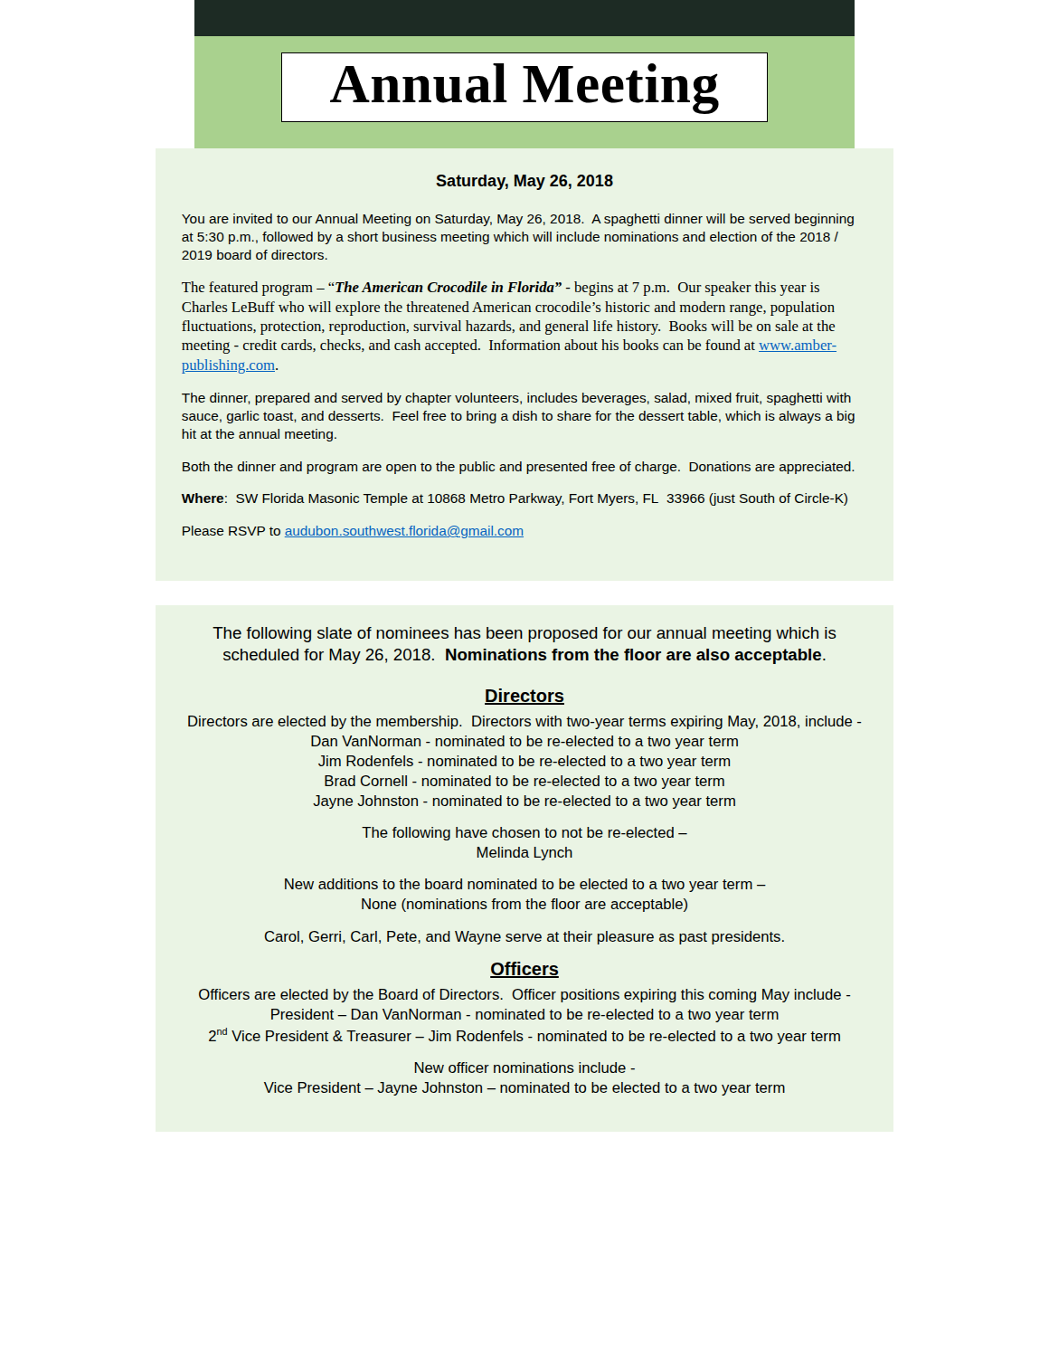Annual Meeting
Saturday, May 26, 2018
You are invited to our Annual Meeting on Saturday, May 26, 2018. A spaghetti dinner will be served beginning at 5:30 p.m., followed by a short business meeting which will include nominations and election of the 2018 / 2019 board of directors.
The featured program – “The American Crocodile in Florida” - begins at 7 p.m. Our speaker this year is Charles LeBuff who will explore the threatened American crocodile’s historic and modern range, population fluctuations, protection, reproduction, survival hazards, and general life history. Books will be on sale at the meeting - credit cards, checks, and cash accepted. Information about his books can be found at www.amber-publishing.com.
The dinner, prepared and served by chapter volunteers, includes beverages, salad, mixed fruit, spaghetti with sauce, garlic toast, and desserts. Feel free to bring a dish to share for the dessert table, which is always a big hit at the annual meeting.
Both the dinner and program are open to the public and presented free of charge. Donations are appreciated.
Where: SW Florida Masonic Temple at 10868 Metro Parkway, Fort Myers, FL 33966 (just South of Circle-K)
Please RSVP to audubon.southwest.florida@gmail.com
The following slate of nominees has been proposed for our annual meeting which is scheduled for May 26, 2018. Nominations from the floor are also acceptable.
Directors
Directors are elected by the membership. Directors with two-year terms expiring May, 2018, include -
Dan VanNorman - nominated to be re-elected to a two year term
Jim Rodenfels - nominated to be re-elected to a two year term
Brad Cornell - nominated to be re-elected to a two year term
Jayne Johnston - nominated to be re-elected to a two year term
The following have chosen to not be re-elected –
Melinda Lynch
New additions to the board nominated to be elected to a two year term –
None (nominations from the floor are acceptable)
Carol, Gerri, Carl, Pete, and Wayne serve at their pleasure as past presidents.
Officers
Officers are elected by the Board of Directors. Officer positions expiring this coming May include -
President – Dan VanNorman - nominated to be re-elected to a two year term
2nd Vice President & Treasurer – Jim Rodenfels - nominated to be re-elected to a two year term
New officer nominations include -
Vice President – Jayne Johnston – nominated to be elected to a two year term